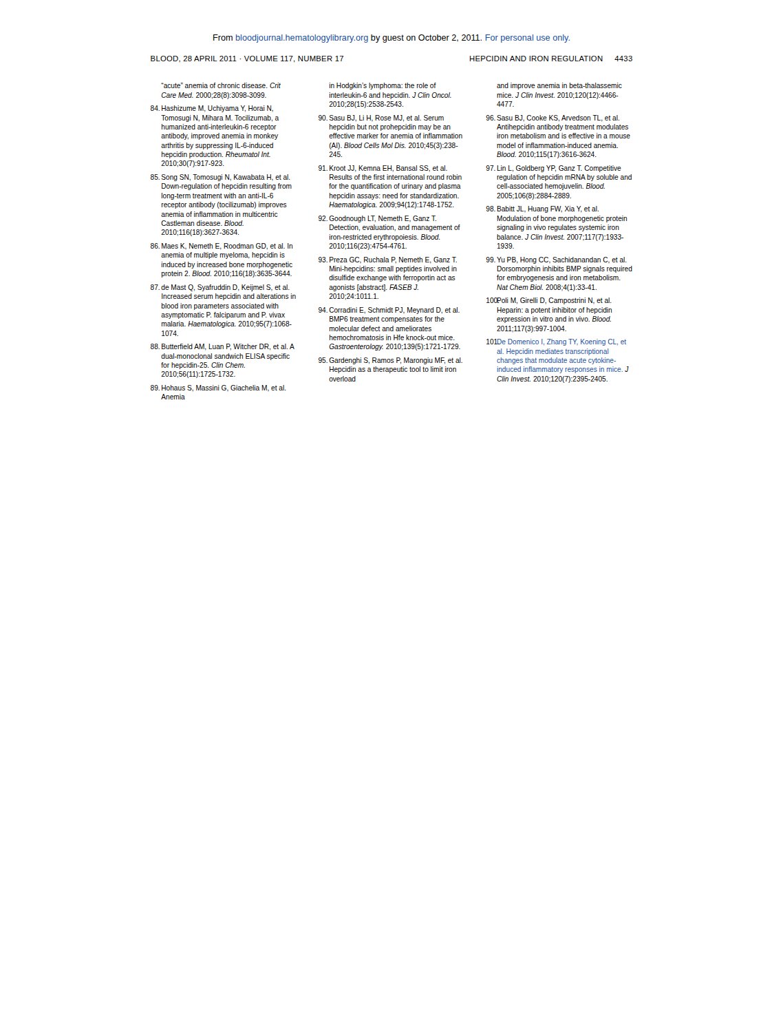From bloodjournal.hematologylibrary.org by guest on October 2, 2011. For personal use only.
BLOOD, 28 APRIL 2011 · VOLUME 117, NUMBER 17
HEPCIDIN AND IRON REGULATION 4433
“acute” anemia of chronic disease. Crit Care Med. 2000;28(8):3098-3099.
84 Hashizume M, Uchiyama Y, Horai N, Tomosugi N, Mihara M. Tocilizumab, a humanized anti-interleukin-6 receptor antibody, improved anemia in monkey arthritis by suppressing IL-6-induced hepcidin production. Rheumatol Int. 2010;30(7):917-923.
85 Song SN, Tomosugi N, Kawabata H, et al. Down-regulation of hepcidin resulting from long-term treatment with an anti-IL-6 receptor antibody (tocilizumab) improves anemia of inflammation in multicentric Castleman disease. Blood. 2010;116(18):3627-3634.
86 Maes K, Nemeth E, Roodman GD, et al. In anemia of multiple myeloma, hepcidin is induced by increased bone morphogenetic protein 2. Blood. 2010;116(18):3635-3644.
87de Mast Q, Syafruddin D, Keijmel S, et al. Increased serum hepcidin and alterations in blood iron parameters associated with asymptomatic P. falciparum and P. vivax malaria. Haematologica. 2010;95(7):1068-1074.
88 Butterfield AM, Luan P, Witcher DR, et al. A dual-monoclonal sandwich ELISA specific for hepcidin-25. Clin Chem. 2010;56(11):1725-1732.
89 Hohaus S, Massini G, Giachelia M, et al. Anemia
in Hodgkin’s lymphoma: the role of interleukin-6 and hepcidin. J Clin Oncol. 2010;28(15):2538-2543.
90 Sasu BJ, Li H, Rose MJ, et al. Serum hepcidin but not prohepcidin may be an effective marker for anemia of inflammation (AI). Blood Cells Mol Dis. 2010;45(3):238-245.
91 Kroot JJ, Kemna EH, Bansal SS, et al. Results of the first international round robin for the quantification of urinary and plasma hepcidin assays: need for standardization. Haematologica. 2009;94(12):1748-1752.
92 Goodnough LT, Nemeth E, Ganz T. Detection, evaluation, and management of iron-restricted erythropoiesis. Blood. 2010;116(23):4754-4761.
93 Preza GC, Ruchala P, Nemeth E, Ganz T. Mini-hepcidins: small peptides involved in disulfide exchange with ferroportin act as agonists [abstract]. FASEB J. 2010;24:1011.1.
94 Corradini E, Schmidt PJ, Meynard D, et al. BMP6 treatment compensates for the molecular defect and ameliorates hemochromatosis in Hfe knock-out mice. Gastroenterology. 2010;139(5):1721-1729.
95 Gardenghi S, Ramos P, Marongiu MF, et al. Hepcidin as a therapeutic tool to limit iron overload
and improve anemia in beta-thalassemic mice. J Clin Invest. 2010;120(12):4466-4477.
96 Sasu BJ, Cooke KS, Arvedson TL, et al. Antihepcidin antibody treatment modulates iron metabolism and is effective in a mouse model of inflammation-induced anemia. Blood. 2010;115(17):3616-3624.
97 Lin L, Goldberg YP, Ganz T. Competitive regulation of hepcidin mRNA by soluble and cell-associated hemojuvelin. Blood. 2005;106(8):2884-2889.
98 Babitt JL, Huang FW, Xia Y, et al. Modulation of bone morphogenetic protein signaling in vivo regulates systemic iron balance. J Clin Invest. 2007;117(7):1933-1939.
99 Yu PB, Hong CC, Sachidanandan C, et al. Dorsomorphin inhibits BMP signals required for embryogenesis and iron metabolism. Nat Chem Biol. 2008;4(1):33-41.
100 Poli M, Girelli D, Campostrini N, et al. Heparin: a potent inhibitor of hepcidin expression in vitro and in vivo. Blood. 2011;117(3):997-1004.
101 De Domenico I, Zhang TY, Koening CL, et al. Hepcidin mediates transcriptional changes that modulate acute cytokine-induced inflammatory responses in mice. J Clin Invest. 2010;120(7):2395-2405.